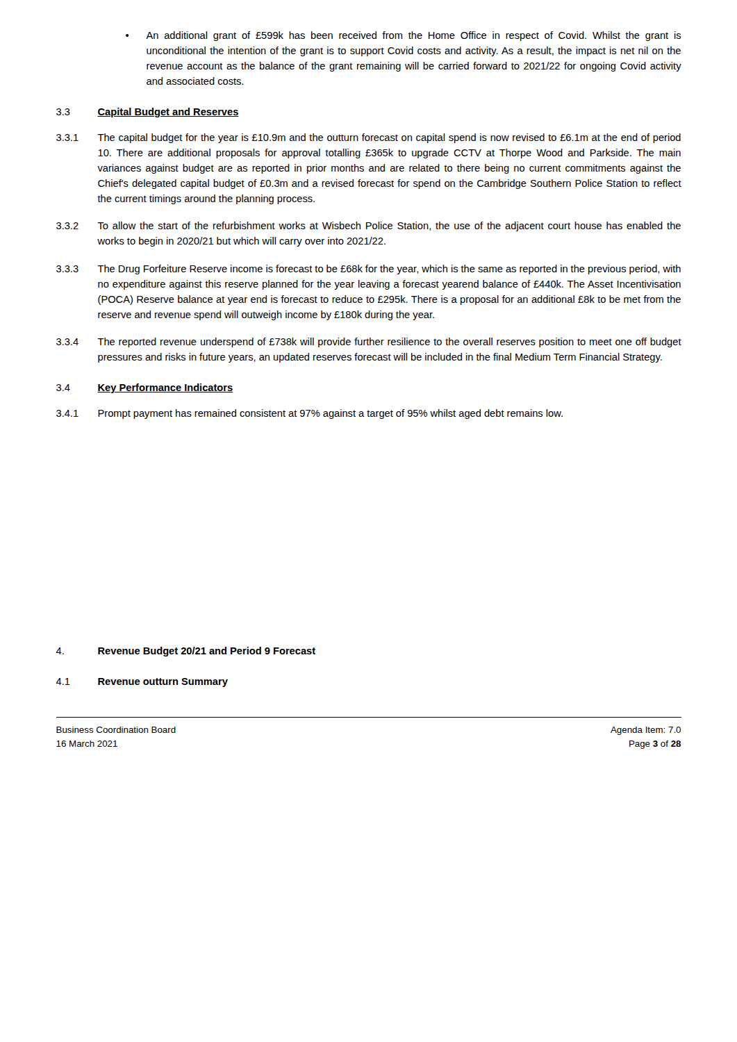•
An additional grant of £599k has been received from the Home Office in respect of Covid. Whilst the grant is unconditional the intention of the grant is to support Covid costs and activity. As a result, the impact is net nil on the revenue account as the balance of the grant remaining will be carried forward to 2021/22 for ongoing Covid activity and associated costs.
3.3
Capital Budget and Reserves
3.3.1
The capital budget for the year is £10.9m and the outturn forecast on capital spend is now revised to £6.1m at the end of period 10. There are additional proposals for approval totalling £365k to upgrade CCTV at Thorpe Wood and Parkside. The main variances against budget are as reported in prior months and are related to there being no current commitments against the Chief's delegated capital budget of £0.3m and a revised forecast for spend on the Cambridge Southern Police Station to reflect the current timings around the planning process.
3.3.2
To allow the start of the refurbishment works at Wisbech Police Station, the use of the adjacent court house has enabled the works to begin in 2020/21 but which will carry over into 2021/22.
3.3.3
The Drug Forfeiture Reserve income is forecast to be £68k for the year, which is the same as reported in the previous period, with no expenditure against this reserve planned for the year leaving a forecast yearend balance of £440k. The Asset Incentivisation (POCA) Reserve balance at year end is forecast to reduce to £295k. There is a proposal for an additional £8k to be met from the reserve and revenue spend will outweigh income by £180k during the year.
3.3.4
The reported revenue underspend of £738k will provide further resilience to the overall reserves position to meet one off budget pressures and risks in future years, an updated reserves forecast will be included in the final Medium Term Financial Strategy.
3.4
Key Performance Indicators
3.4.1
Prompt payment has remained consistent at 97% against a target of 95% whilst aged debt remains low.
4.
Revenue Budget 20/21 and Period 9 Forecast
4.1
Revenue outturn Summary
Business Coordination Board
16 March 2021
Agenda Item: 7.0
Page 3 of 28